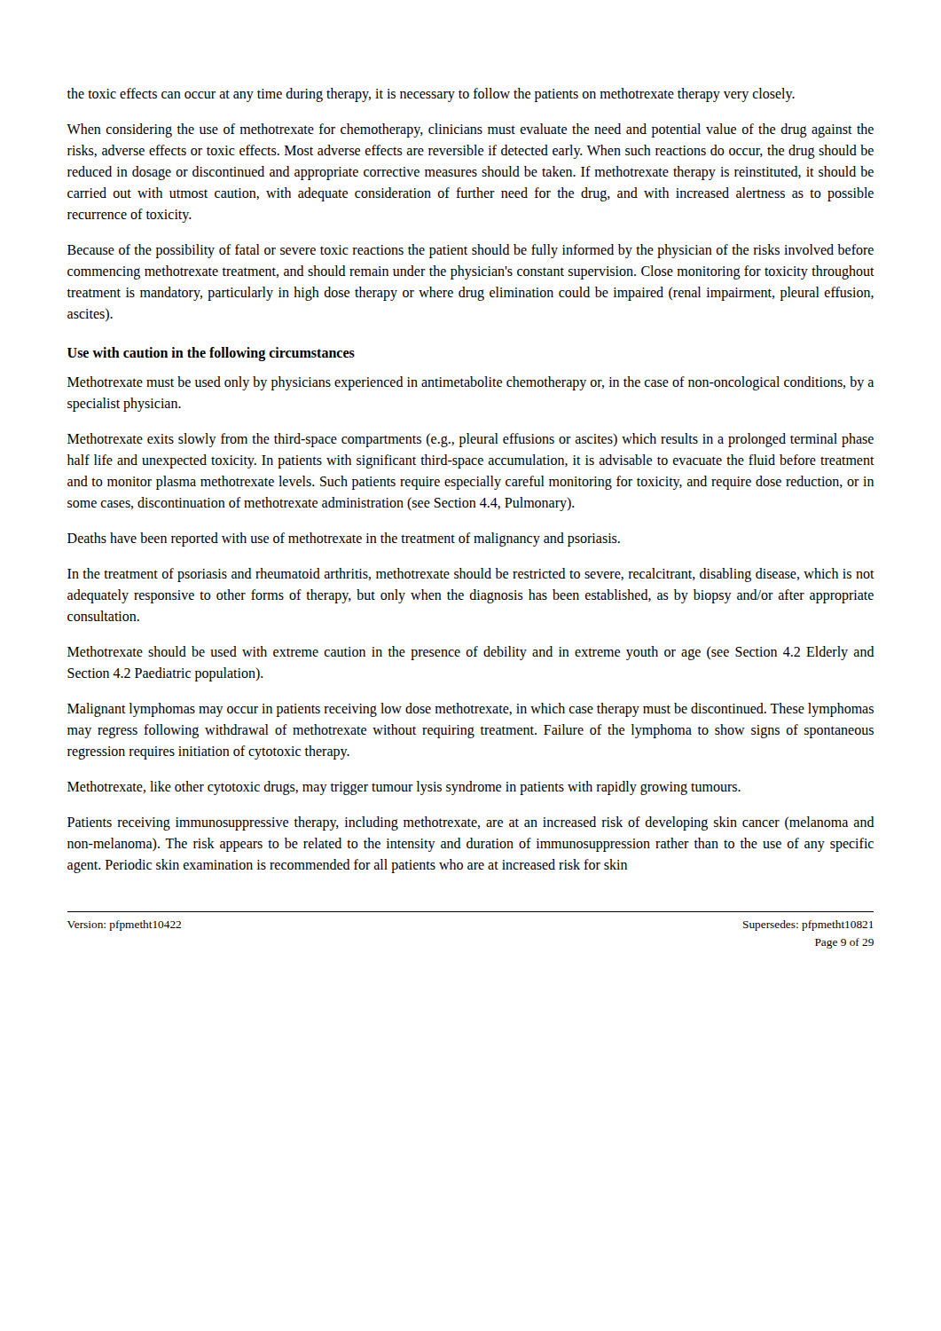the toxic effects can occur at any time during therapy, it is necessary to follow the patients on methotrexate therapy very closely.
When considering the use of methotrexate for chemotherapy, clinicians must evaluate the need and potential value of the drug against the risks, adverse effects or toxic effects. Most adverse effects are reversible if detected early. When such reactions do occur, the drug should be reduced in dosage or discontinued and appropriate corrective measures should be taken. If methotrexate therapy is reinstituted, it should be carried out with utmost caution, with adequate consideration of further need for the drug, and with increased alertness as to possible recurrence of toxicity.
Because of the possibility of fatal or severe toxic reactions the patient should be fully informed by the physician of the risks involved before commencing methotrexate treatment, and should remain under the physician's constant supervision. Close monitoring for toxicity throughout treatment is mandatory, particularly in high dose therapy or where drug elimination could be impaired (renal impairment, pleural effusion, ascites).
Use with caution in the following circumstances
Methotrexate must be used only by physicians experienced in antimetabolite chemotherapy or, in the case of non-oncological conditions, by a specialist physician.
Methotrexate exits slowly from the third-space compartments (e.g., pleural effusions or ascites) which results in a prolonged terminal phase half life and unexpected toxicity. In patients with significant third-space accumulation, it is advisable to evacuate the fluid before treatment and to monitor plasma methotrexate levels. Such patients require especially careful monitoring for toxicity, and require dose reduction, or in some cases, discontinuation of methotrexate administration (see Section 4.4, Pulmonary).
Deaths have been reported with use of methotrexate in the treatment of malignancy and psoriasis.
In the treatment of psoriasis and rheumatoid arthritis, methotrexate should be restricted to severe, recalcitrant, disabling disease, which is not adequately responsive to other forms of therapy, but only when the diagnosis has been established, as by biopsy and/or after appropriate consultation.
Methotrexate should be used with extreme caution in the presence of debility and in extreme youth or age (see Section 4.2 Elderly and Section 4.2 Paediatric population).
Malignant lymphomas may occur in patients receiving low dose methotrexate, in which case therapy must be discontinued. These lymphomas may regress following withdrawal of methotrexate without requiring treatment. Failure of the lymphoma to show signs of spontaneous regression requires initiation of cytotoxic therapy.
Methotrexate, like other cytotoxic drugs, may trigger tumour lysis syndrome in patients with rapidly growing tumours.
Patients receiving immunosuppressive therapy, including methotrexate, are at an increased risk of developing skin cancer (melanoma and non-melanoma). The risk appears to be related to the intensity and duration of immunosuppression rather than to the use of any specific agent. Periodic skin examination is recommended for all patients who are at increased risk for skin
Version: pfpmetht10422
Supersedes: pfpmetht10821
Page 9 of 29